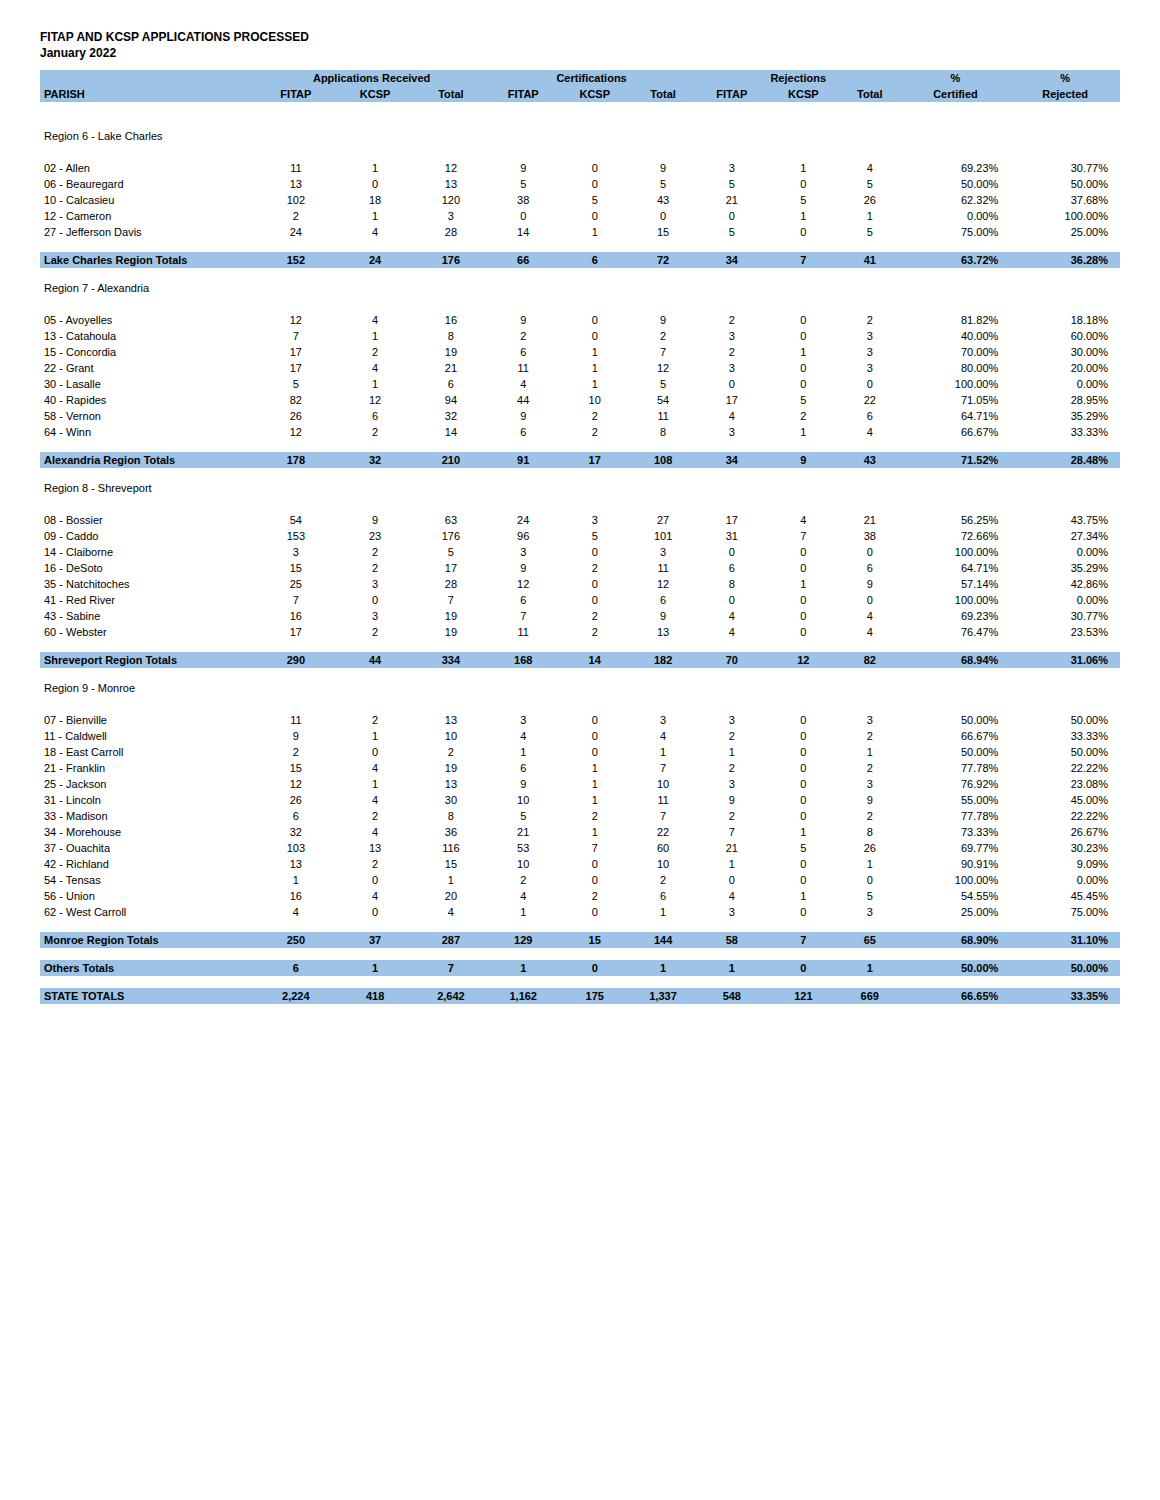FITAP AND KCSP APPLICATIONS PROCESSED
January 2022
| | Applications Received | Certifications | Rejections | % | % |
| --- | --- | --- | --- | --- | --- |
| PARISH | FITAP | KCSP | Total | FITAP | KCSP | Total | FITAP | KCSP | Total | Certified | Rejected |
| Region 6 - Lake Charles |
| 02 - Allen | 11 | 1 | 12 | 9 | 0 | 9 | 3 | 1 | 4 | 69.23% | 30.77% |
| 06 - Beauregard | 13 | 0 | 13 | 5 | 0 | 5 | 5 | 0 | 5 | 50.00% | 50.00% |
| 10 - Calcasieu | 102 | 18 | 120 | 38 | 5 | 43 | 21 | 5 | 26 | 62.32% | 37.68% |
| 12 - Cameron | 2 | 1 | 3 | 0 | 0 | 0 | 0 | 1 | 1 | 0.00% | 100.00% |
| 27 - Jefferson Davis | 24 | 4 | 28 | 14 | 1 | 15 | 5 | 0 | 5 | 75.00% | 25.00% |
| Lake Charles Region Totals | 152 | 24 | 176 | 66 | 6 | 72 | 34 | 7 | 41 | 63.72% | 36.28% |
| Region 7 - Alexandria |
| 05 - Avoyelles | 12 | 4 | 16 | 9 | 0 | 9 | 2 | 0 | 2 | 81.82% | 18.18% |
| 13 - Catahoula | 7 | 1 | 8 | 2 | 0 | 2 | 3 | 0 | 3 | 40.00% | 60.00% |
| 15 - Concordia | 17 | 2 | 19 | 6 | 1 | 7 | 2 | 1 | 3 | 70.00% | 30.00% |
| 22 - Grant | 17 | 4 | 21 | 11 | 1 | 12 | 3 | 0 | 3 | 80.00% | 20.00% |
| 30 - Lasalle | 5 | 1 | 6 | 4 | 1 | 5 | 0 | 0 | 0 | 100.00% | 0.00% |
| 40 - Rapides | 82 | 12 | 94 | 44 | 10 | 54 | 17 | 5 | 22 | 71.05% | 28.95% |
| 58 - Vernon | 26 | 6 | 32 | 9 | 2 | 11 | 4 | 2 | 6 | 64.71% | 35.29% |
| 64 - Winn | 12 | 2 | 14 | 6 | 2 | 8 | 3 | 1 | 4 | 66.67% | 33.33% |
| Alexandria Region Totals | 178 | 32 | 210 | 91 | 17 | 108 | 34 | 9 | 43 | 71.52% | 28.48% |
| Region 8 - Shreveport |
| 08 - Bossier | 54 | 9 | 63 | 24 | 3 | 27 | 17 | 4 | 21 | 56.25% | 43.75% |
| 09 - Caddo | 153 | 23 | 176 | 96 | 5 | 101 | 31 | 7 | 38 | 72.66% | 27.34% |
| 14 - Claiborne | 3 | 2 | 5 | 3 | 0 | 3 | 0 | 0 | 0 | 100.00% | 0.00% |
| 16 - DeSoto | 15 | 2 | 17 | 9 | 2 | 11 | 6 | 0 | 6 | 64.71% | 35.29% |
| 35 - Natchitoches | 25 | 3 | 28 | 12 | 0 | 12 | 8 | 1 | 9 | 57.14% | 42.86% |
| 41 - Red River | 7 | 0 | 7 | 6 | 0 | 6 | 0 | 0 | 0 | 100.00% | 0.00% |
| 43 - Sabine | 16 | 3 | 19 | 7 | 2 | 9 | 4 | 0 | 4 | 69.23% | 30.77% |
| 60 - Webster | 17 | 2 | 19 | 11 | 2 | 13 | 4 | 0 | 4 | 76.47% | 23.53% |
| Shreveport Region Totals | 290 | 44 | 334 | 168 | 14 | 182 | 70 | 12 | 82 | 68.94% | 31.06% |
| Region 9 - Monroe |
| 07 - Bienville | 11 | 2 | 13 | 3 | 0 | 3 | 3 | 0 | 3 | 50.00% | 50.00% |
| 11 - Caldwell | 9 | 1 | 10 | 4 | 0 | 4 | 2 | 0 | 2 | 66.67% | 33.33% |
| 18 - East Carroll | 2 | 0 | 2 | 1 | 0 | 1 | 1 | 0 | 1 | 50.00% | 50.00% |
| 21 - Franklin | 15 | 4 | 19 | 6 | 1 | 7 | 2 | 0 | 2 | 77.78% | 22.22% |
| 25 - Jackson | 12 | 1 | 13 | 9 | 1 | 10 | 3 | 0 | 3 | 76.92% | 23.08% |
| 31 - Lincoln | 26 | 4 | 30 | 10 | 1 | 11 | 9 | 0 | 9 | 55.00% | 45.00% |
| 33 - Madison | 6 | 2 | 8 | 5 | 2 | 7 | 2 | 0 | 2 | 77.78% | 22.22% |
| 34 - Morehouse | 32 | 4 | 36 | 21 | 1 | 22 | 7 | 1 | 8 | 73.33% | 26.67% |
| 37 - Ouachita | 103 | 13 | 116 | 53 | 7 | 60 | 21 | 5 | 26 | 69.77% | 30.23% |
| 42 - Richland | 13 | 2 | 15 | 10 | 0 | 10 | 1 | 0 | 1 | 90.91% | 9.09% |
| 54 - Tensas | 1 | 0 | 1 | 2 | 0 | 2 | 0 | 0 | 0 | 100.00% | 0.00% |
| 56 - Union | 16 | 4 | 20 | 4 | 2 | 6 | 4 | 1 | 5 | 54.55% | 45.45% |
| 62 - West Carroll | 4 | 0 | 4 | 1 | 0 | 1 | 3 | 0 | 3 | 25.00% | 75.00% |
| Monroe Region Totals | 250 | 37 | 287 | 129 | 15 | 144 | 58 | 7 | 65 | 68.90% | 31.10% |
| Others Totals | 6 | 1 | 7 | 1 | 0 | 1 | 1 | 0 | 1 | 50.00% | 50.00% |
| STATE TOTALS | 2,224 | 418 | 2,642 | 1,162 | 175 | 1,337 | 548 | 121 | 669 | 66.65% | 33.35% |